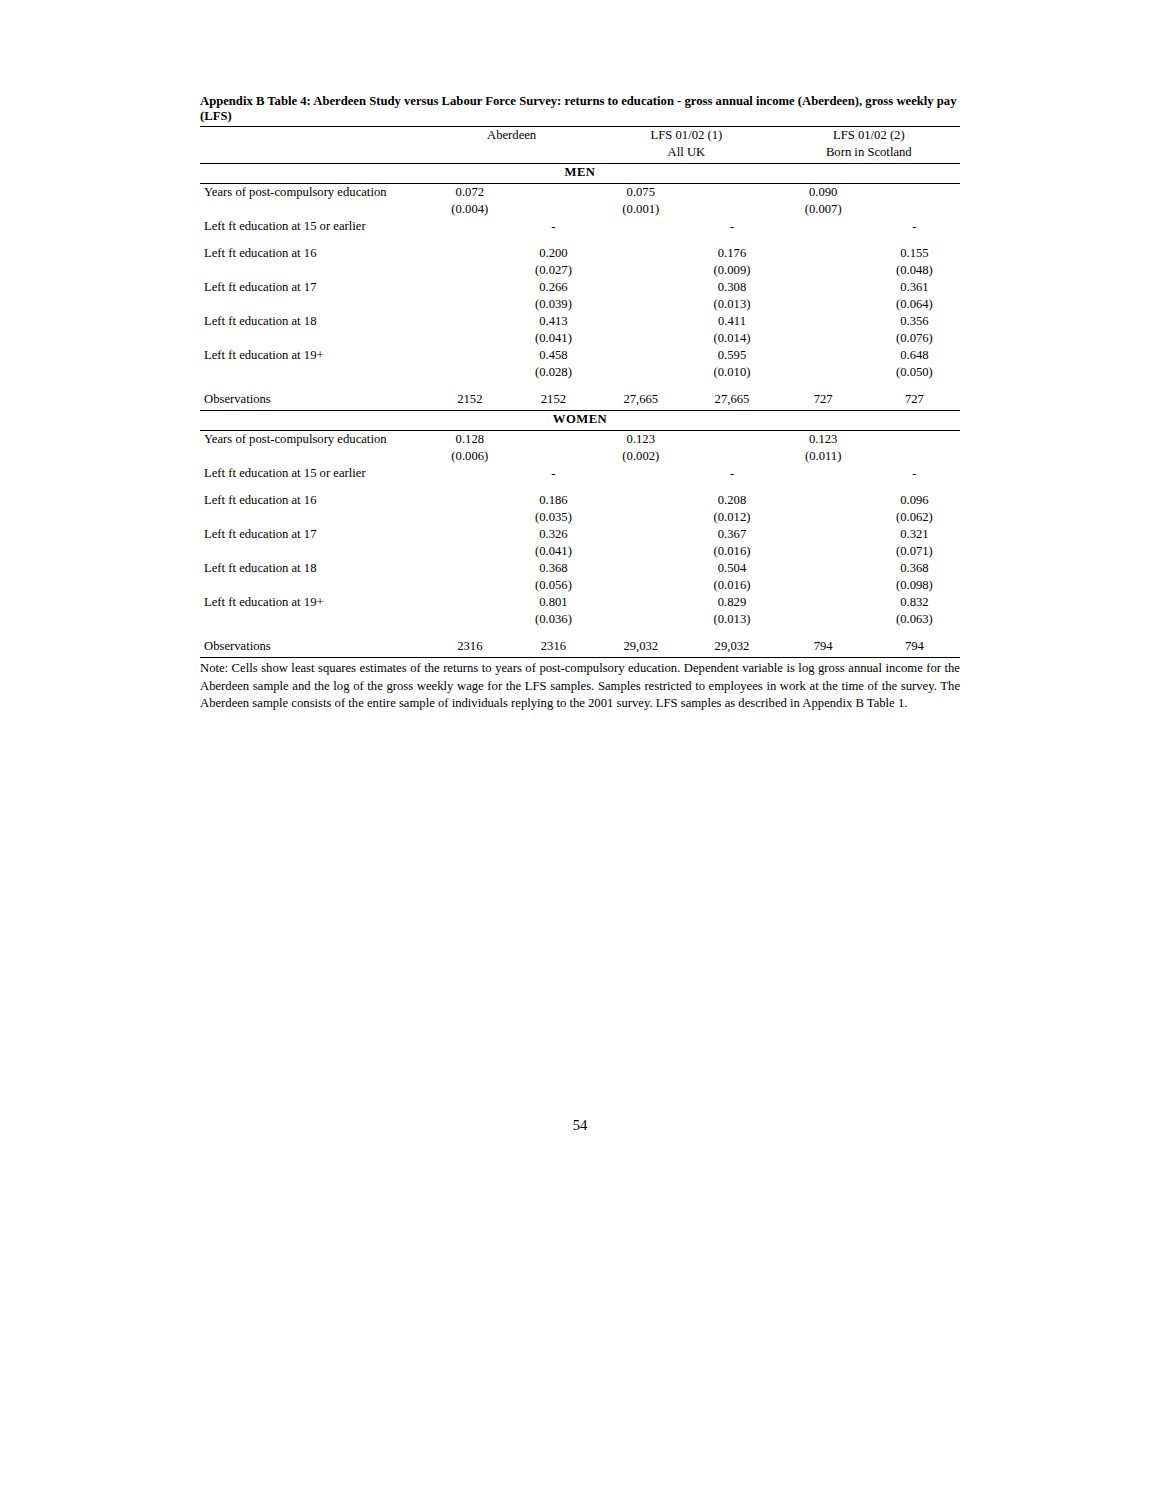Appendix B Table 4: Aberdeen Study versus Labour Force Survey: returns to education - gross annual income (Aberdeen), gross weekly pay (LFS)
| | Aberdeen | LFS 01/02 (1) | LFS 01/02 (2) |
| | | All UK | Born in Scotland |
| MEN |
| Years of post-compulsory education | 0.072 | | 0.075 | | 0.090 | |
| | (0.004) | | (0.001) | | (0.007) | |
| Left ft education at 15 or earlier | | - | | - | | - |
| Left ft education at 16 | | 0.200 | | 0.176 | | 0.155 |
| | | (0.027) | | (0.009) | | (0.048) |
| Left ft education at 17 | | 0.266 | | 0.308 | | 0.361 |
| | | (0.039) | | (0.013) | | (0.064) |
| Left ft education at 18 | | 0.413 | | 0.411 | | 0.356 |
| | | (0.041) | | (0.014) | | (0.076) |
| Left ft education at 19+ | | 0.458 | | 0.595 | | 0.648 |
| | | (0.028) | | (0.010) | | (0.050) |
| Observations | 2152 | 2152 | 27,665 | 27,665 | 727 | 727 |
| WOMEN |
| Years of post-compulsory education | 0.128 | | 0.123 | | 0.123 | |
| | (0.006) | | (0.002) | | (0.011) | |
| Left ft education at 15 or earlier | | - | | - | | - |
| Left ft education at 16 | | 0.186 | | 0.208 | | 0.096 |
| | | (0.035) | | (0.012) | | (0.062) |
| Left ft education at 17 | | 0.326 | | 0.367 | | 0.321 |
| | | (0.041) | | (0.016) | | (0.071) |
| Left ft education at 18 | | 0.368 | | 0.504 | | 0.368 |
| | | (0.056) | | (0.016) | | (0.098) |
| Left ft education at 19+ | | 0.801 | | 0.829 | | 0.832 |
| | | (0.036) | | (0.013) | | (0.063) |
| Observations | 2316 | 2316 | 29,032 | 29,032 | 794 | 794 |
Note: Cells show least squares estimates of the returns to years of post-compulsory education. Dependent variable is log gross annual income for the Aberdeen sample and the log of the gross weekly wage for the LFS samples. Samples restricted to employees in work at the time of the survey. The Aberdeen sample consists of the entire sample of individuals replying to the 2001 survey. LFS samples as described in Appendix B Table 1.
54